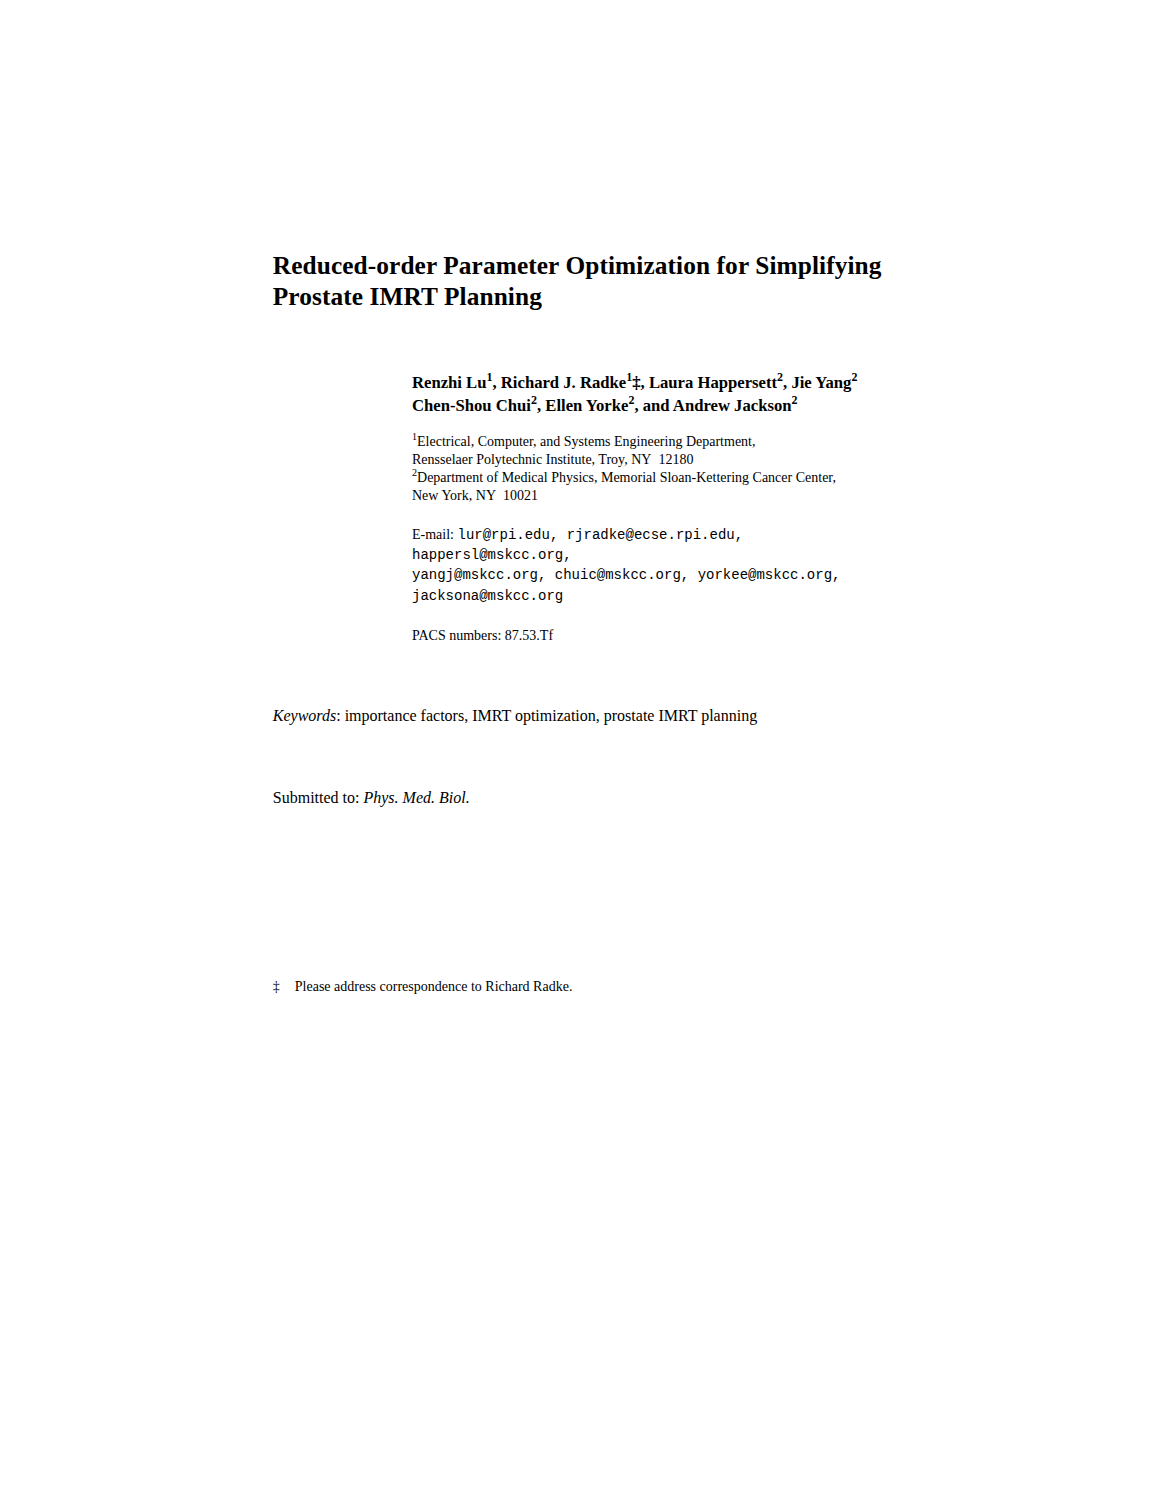Reduced-order Parameter Optimization for Simplifying
Prostate IMRT Planning
Renzhi Lu1, Richard J. Radke1‡, Laura Happersett2, Jie Yang2
Chen-Shou Chui2, Ellen Yorke2, and Andrew Jackson2
1Electrical, Computer, and Systems Engineering Department,
Rensselaer Polytechnic Institute, Troy, NY 12180
2Department of Medical Physics, Memorial Sloan-Kettering Cancer Center,
New York, NY 10021
E-mail: lur@rpi.edu, rjradke@ecse.rpi.edu, happersl@mskcc.org,
yangj@mskcc.org, chuic@mskcc.org, yorkee@mskcc.org,
jacksona@mskcc.org
PACS numbers: 87.53.Tf
Keywords: importance factors, IMRT optimization, prostate IMRT planning
Submitted to: Phys. Med. Biol.
‡ Please address correspondence to Richard Radke.